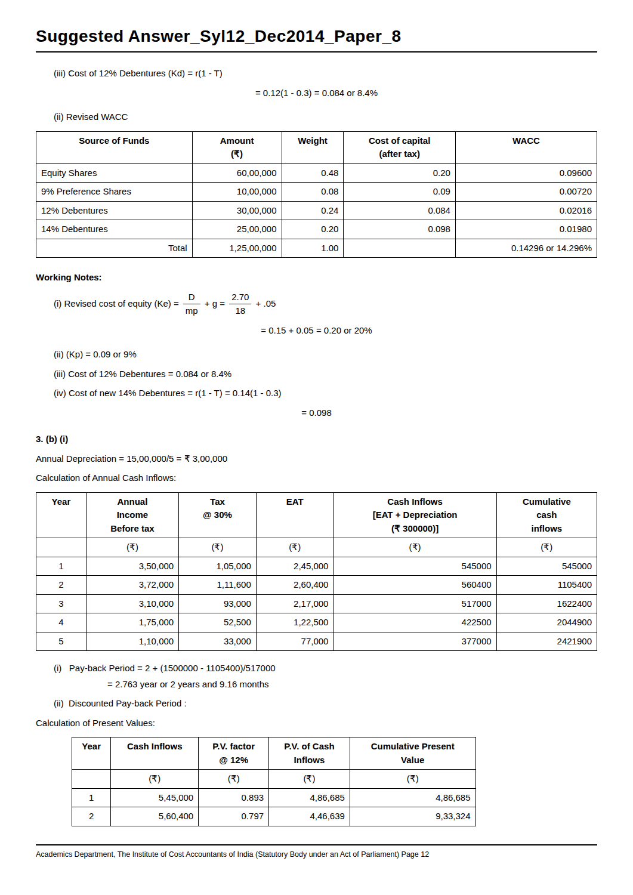Suggested Answer_Syl12_Dec2014_Paper_8
(iii) Cost of 12% Debentures (Kd) = r(1 - T)
= 0.12(1 - 0.3) = 0.084 or 8.4%
(ii) Revised WACC
| Source of Funds | Amount (₹) | Weight | Cost of capital (after tax) | WACC |
| --- | --- | --- | --- | --- |
| Equity Shares | 60,00,000 | 0.48 | 0.20 | 0.09600 |
| 9% Preference Shares | 10,00,000 | 0.08 | 0.09 | 0.00720 |
| 12% Debentures | 30,00,000 | 0.24 | 0.084 | 0.02016 |
| 14% Debentures | 25,00,000 | 0.20 | 0.098 | 0.01980 |
| Total | 1,25,00,000 | 1.00 | | 0.14296 or 14.296% |
Working Notes:
(i) Revised cost of equity (Ke) = Dmp + g = 2.7018 + .05
= 0.15 + 0.05 = 0.20 or 20%
(ii) (Kp) = 0.09 or 9%
(iii) Cost of 12% Debentures = 0.084 or 8.4%
(iv) Cost of new 14% Debentures = r(1 - T) = 0.14(1 - 0.3)
= 0.098
3. (b) (i)
Annual Depreciation = 15,00,000/5 = ₹ 3,00,000
Calculation of Annual Cash Inflows:
| Year | Annual Income Before tax | Tax @ 30% | EAT | Cash Inflows [EAT + Depreciation (₹ 300000)] | Cumulative cash inflows |
| --- | --- | --- | --- | --- | --- |
| | (₹) | (₹) | (₹) | (₹) | (₹) |
| 1 | 3,50,000 | 1,05,000 | 2,45,000 | 545000 | 545000 |
| 2 | 3,72,000 | 1,11,600 | 2,60,400 | 560400 | 1105400 |
| 3 | 3,10,000 | 93,000 | 2,17,000 | 517000 | 1622400 |
| 4 | 1,75,000 | 52,500 | 1,22,500 | 422500 | 2044900 |
| 5 | 1,10,000 | 33,000 | 77,000 | 377000 | 2421900 |
(i) Pay-back Period = 2 + (1500000 - 1105400)/517000
= 2.763 year or 2 years and 9.16 months
(ii) Discounted Pay-back Period :
Calculation of Present Values:
| Year | Cash Inflows | P.V. factor @ 12% | P.V. of Cash Inflows | Cumulative Present Value |
| --- | --- | --- | --- | --- |
| | (₹) | (₹) | (₹) | (₹) |
| 1 | 5,45,000 | 0.893 | 4,86,685 | 4,86,685 |
| 2 | 5,60,400 | 0.797 | 4,46,639 | 9,33,324 |
Academics Department, The Institute of Cost Accountants of India (Statutory Body under an Act of Parliament) Page 12